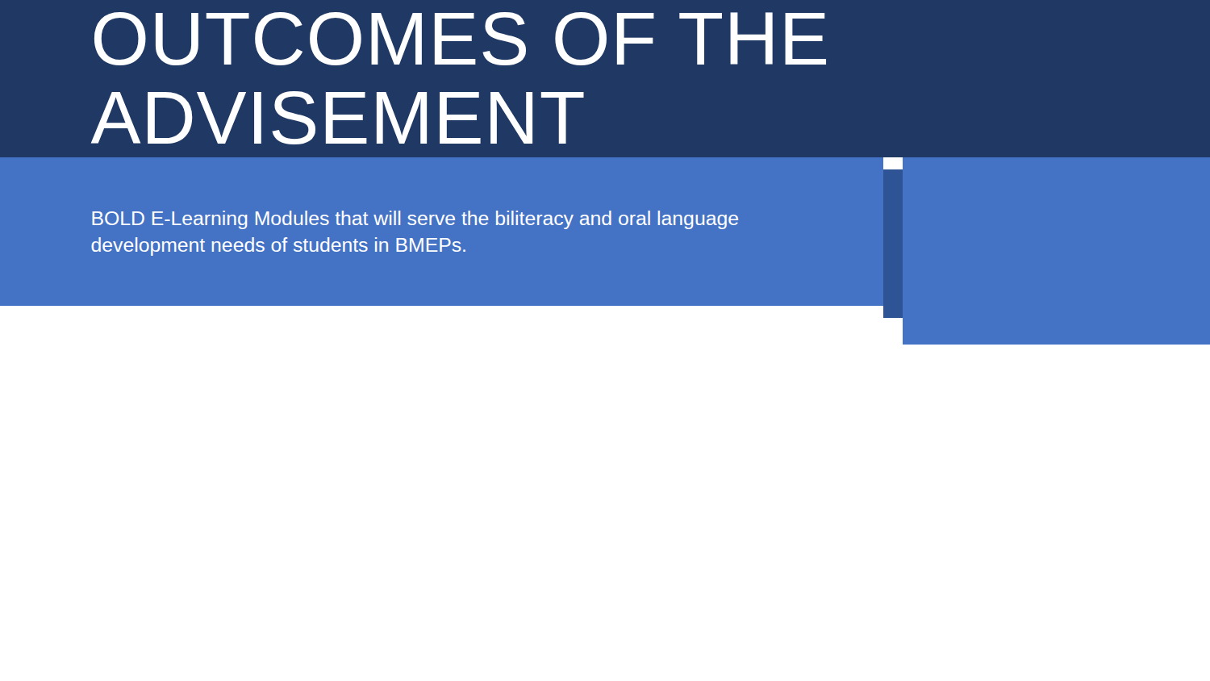Outcomes of the Advisement
BOLD E-Learning Modules that will serve the biliteracy and oral language development needs of students in BMEPs.